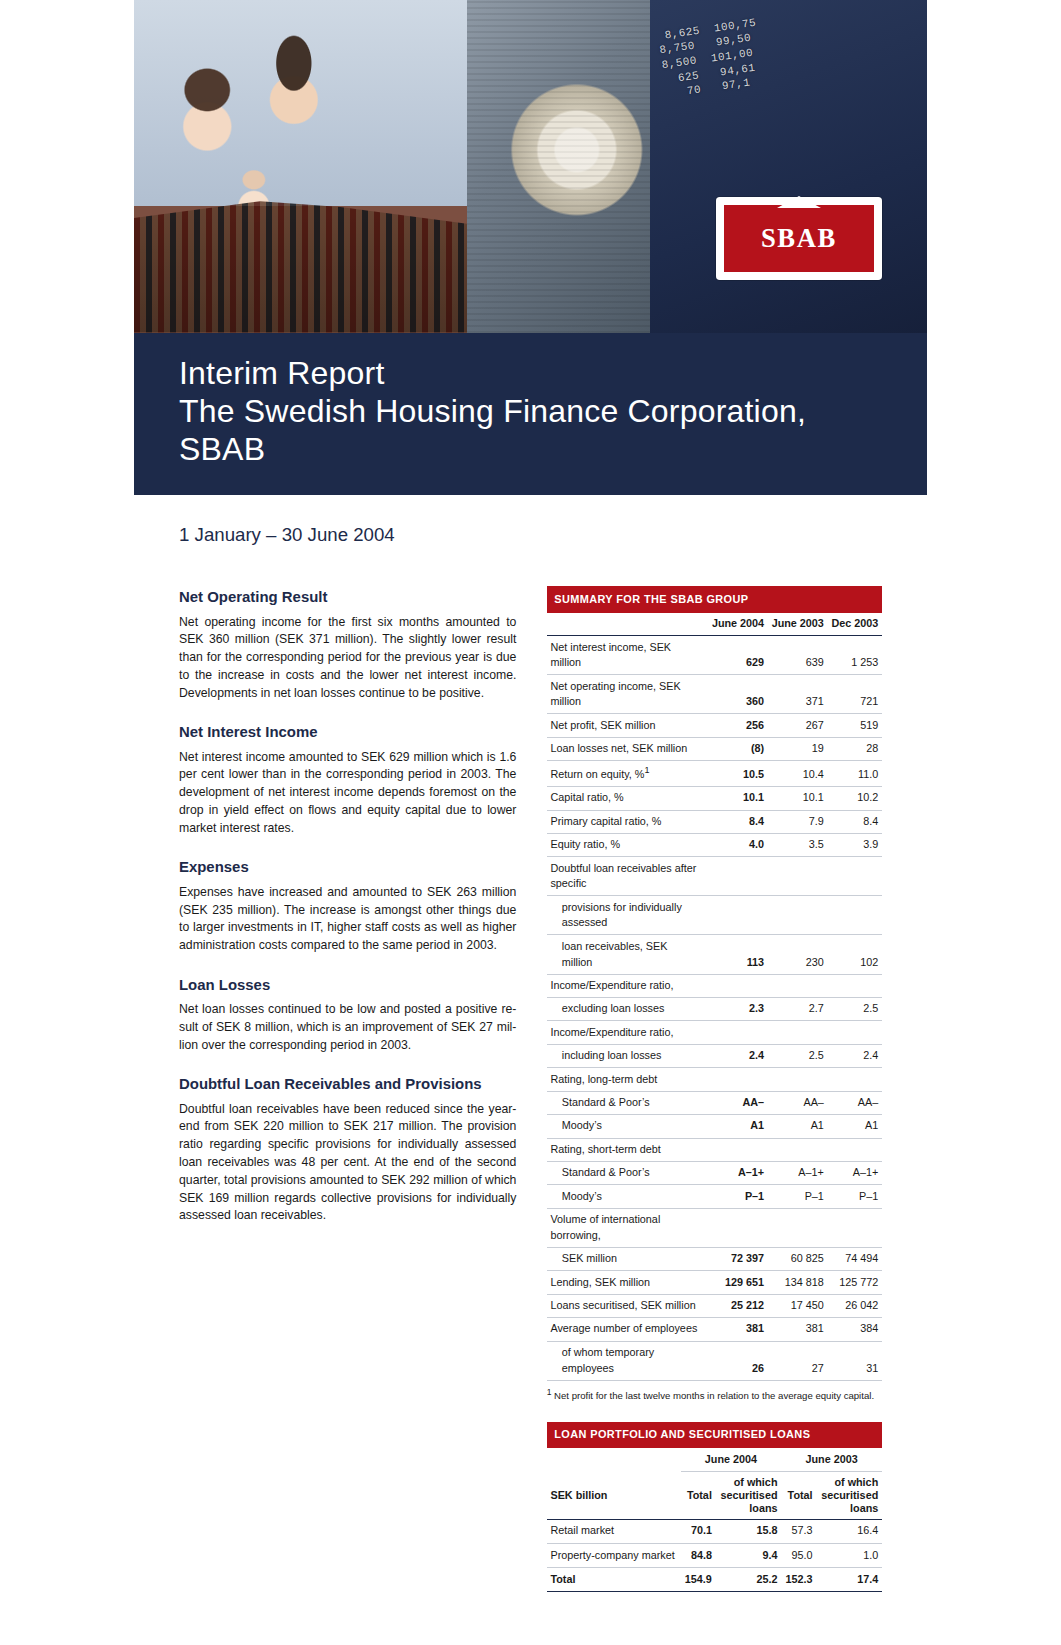8,625 100,75 8,750 99,50 8,500 101,00 625 94,61 70 97,1
SBAB
Interim ReportThe Swedish Housing Finance Corporation, SBAB
1 January – 30 June 2004
Net Operating Result
Net operating income for the first six months amounted to SEK 360 million (SEK 371 million). The slightly lower result than for the corresponding period for the previous year is due to the increase in costs and the lower net interest income. Developments in net loan losses continue to be positive.
Net Interest Income
Net interest income amounted to SEK 629 million which is 1.6 per cent lower than in the corresponding period in 2003. The development of net interest income depends foremost on the drop in yield effect on flows and equity capital due to lower market interest rates.
Expenses
Expenses have increased and amounted to SEK 263 million (SEK 235 million). The increase is amongst other things due to larger investments in IT, higher staff costs as well as higher administration costs compared to the same period in 2003.
Loan Losses
Net loan losses continued to be low and posted a positive result of SEK 8 million, which is an improvement of SEK 27 million over the corresponding period in 2003.
Doubtful Loan Receivables and Provisions
Doubtful loan receivables have been reduced since the year-end from SEK 220 million to SEK 217 million. The provision ratio regarding specific provisions for individually assessed loan receivables was 48 per cent. At the end of the second quarter, total provisions amounted to SEK 292 million of which SEK 169 million regards collective provisions for individually assessed loan receivables.
Summary for the SBAB Group
| | June 2004 | June 2003 | Dec 2003 |
| --- | --- | --- | --- |
| Net interest income, SEK million | 629 | 639 | 1 253 |
| Net operating income, SEK million | 360 | 371 | 721 |
| Net profit, SEK million | 256 | 267 | 519 |
| Loan losses net, SEK million | (8) | 19 | 28 |
| Return on equity, % 1 | 10.5 | 10.4 | 11.0 |
| Capital ratio, % | 10.1 | 10.1 | 10.2 |
| Primary capital ratio, % | 8.4 | 7.9 | 8.4 |
| Equity ratio, % | 4.0 | 3.5 | 3.9 |
| Doubtful loan receivables after specific | | | |
| provisions for individually assessed | | | |
| loan receivables, SEK million | 113 | 230 | 102 |
| Income/Expenditure ratio, | | | |
| excluding loan losses | 2.3 | 2.7 | 2.5 |
| Income/Expenditure ratio, | | | |
| including loan losses | 2.4 | 2.5 | 2.4 |
| Rating, long-term debt | | | |
| Standard & Poor’s | AA– | AA– | AA– |
| Moody’s | A1 | A1 | A1 |
| Rating, short-term debt | | | |
| Standard & Poor’s | A–1+ | A–1+ | A–1+ |
| Moody’s | P–1 | P–1 | P–1 |
| Volume of international borrowing, | | | |
| SEK million | 72 397 | 60 825 | 74 494 |
| Lending, SEK million | 129 651 | 134 818 | 125 772 |
| Loans securitised, SEK million | 25 212 | 17 450 | 26 042 |
| Average number of employees | 381 | 381 | 384 |
| of whom temporary employees | 26 | 27 | 31 |
1 Net profit for the last twelve months in relation to the average equity capital.
Loan portfolio and securitised loans
| | June 2004 | June 2003 |
| --- | --- | --- |
| SEK billion | Total | of which securitised loans | Total | of which securitised loans |
| Retail market | 70.1 | 15.8 | 57.3 | 16.4 |
| Property-company market | 84.8 | 9.4 | 95.0 | 1.0 |
| Total | 154.9 | 25.2 | 152.3 | 17.4 |